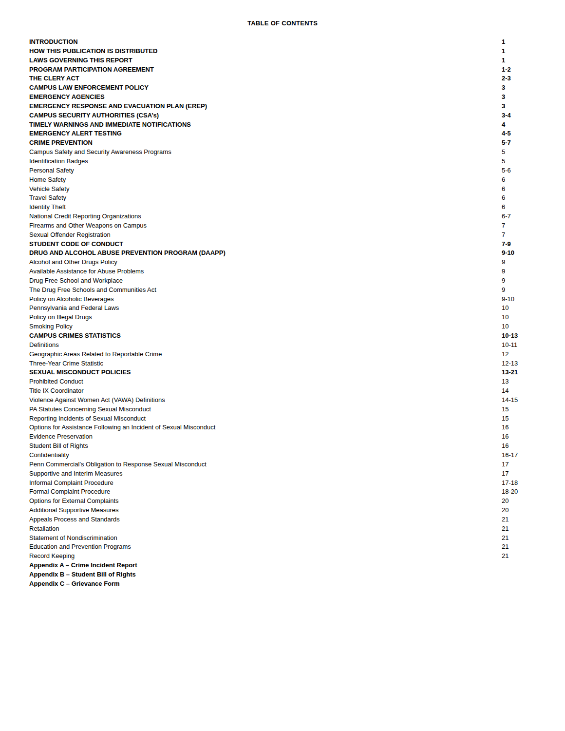TABLE OF CONTENTS
| INTRODUCTION | 1 |
| HOW THIS PUBLICATION IS DISTRIBUTED | 1 |
| LAWS GOVERNING THIS REPORT | 1 |
| PROGRAM PARTICIPATION AGREEMENT | 1-2 |
| THE CLERY ACT | 2-3 |
| CAMPUS LAW ENFORCEMENT POLICY | 3 |
| EMERGENCY AGENCIES | 3 |
| EMERGENCY RESPONSE AND EVACUATION PLAN (EREP) | 3 |
| CAMPUS SECURITY AUTHORITIES (CSA’s) | 3-4 |
| TIMELY WARNINGS AND IMMEDIATE NOTIFICATIONS | 4 |
| EMERGENCY ALERT TESTING | 4-5 |
| CRIME PREVENTION | 5-7 |
| Campus Safety and Security Awareness Programs | 5 |
| Identification Badges | 5 |
| Personal Safety | 5-6 |
| Home Safety | 6 |
| Vehicle Safety | 6 |
| Travel Safety | 6 |
| Identity Theft | 6 |
| National Credit Reporting Organizations | 6-7 |
| Firearms and Other Weapons on Campus | 7 |
| Sexual Offender Registration | 7 |
| STUDENT CODE OF CONDUCT | 7-9 |
| DRUG AND ALCOHOL ABUSE PREVENTION PROGRAM (DAAPP) | 9-10 |
| Alcohol and Other Drugs Policy | 9 |
| Available Assistance for Abuse Problems | 9 |
| Drug Free School and Workplace | 9 |
| The Drug Free Schools and Communities Act | 9 |
| Policy on Alcoholic Beverages | 9-10 |
| Pennsylvania and Federal Laws | 10 |
| Policy on Illegal Drugs | 10 |
| Smoking Policy | 10 |
| CAMPUS CRIMES STATISTICS | 10-13 |
| Definitions | 10-11 |
| Geographic Areas Related to Reportable Crime | 12 |
| Three-Year Crime Statistic | 12-13 |
| SEXUAL MISCONDUCT POLICIES | 13-21 |
| Prohibited Conduct | 13 |
| Title IX Coordinator | 14 |
| Violence Against Women Act (VAWA) Definitions | 14-15 |
| PA Statutes Concerning Sexual Misconduct | 15 |
| Reporting Incidents of Sexual Misconduct | 15 |
| Options for Assistance Following an Incident of Sexual Misconduct | 16 |
| Evidence Preservation | 16 |
| Student Bill of Rights | 16 |
| Confidentiality | 16-17 |
| Penn Commercial’s Obligation to Response Sexual Misconduct | 17 |
| Supportive and Interim Measures | 17 |
| Informal Complaint Procedure | 17-18 |
| Formal Complaint Procedure | 18-20 |
| Options for External Complaints | 20 |
| Additional Supportive Measures | 20 |
| Appeals Process and Standards | 21 |
| Retaliation | 21 |
| Statement of Nondiscrimination | 21 |
| Education and Prevention Programs | 21 |
| Record Keeping | 21 |
Appendix A – Crime Incident Report
Appendix B – Student Bill of Rights
Appendix C – Grievance Form